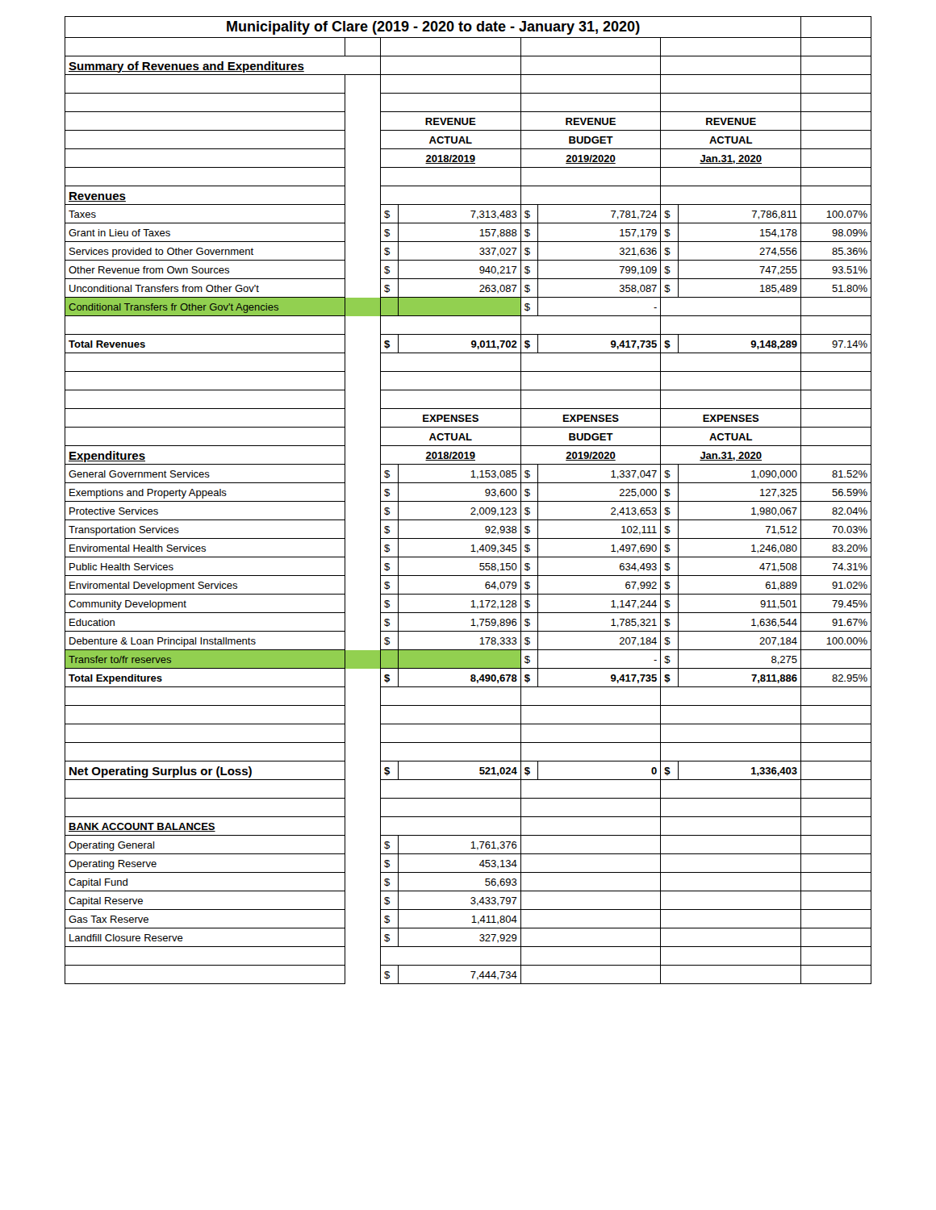| Municipality of Clare (2019 - 2020 to date - January 31, 2020) | |
| Summary of Revenues and Expenditures | | | | |
| | | REVENUE | REVENUE | REVENUE | |
| | | ACTUAL | BUDGET | ACTUAL | |
| | | 2018/2019 | 2019/2020 | Jan.31, 2020 | |
| Revenues | | | | | |
| Taxes | | $ | 7,313,483 | $ | 7,781,724 | $ | 7,786,811 | 100.07% |
| Grant in Lieu of Taxes | | $ | 157,888 | $ | 157,179 | $ | 154,178 | 98.09% |
| Services provided to Other Government | | $ | 337,027 | $ | 321,636 | $ | 274,556 | 85.36% |
| Other Revenue from Own Sources | | $ | 940,217 | $ | 799,109 | $ | 747,255 | 93.51% |
| Unconditional Transfers from Other Gov't | | $ | 263,087 | $ | 358,087 | $ | 185,489 | 51.80% |
| Conditional Transfers fr Other Gov't Agencies | | | | $ | - | | |
| Total Revenues | | $ | 9,011,702 | $ | 9,417,735 | $ | 9,148,289 | 97.14% |
| | | EXPENSES | EXPENSES | EXPENSES | |
| | | ACTUAL | BUDGET | ACTUAL | |
| Expenditures | | 2018/2019 | 2019/2020 | Jan.31, 2020 | |
| General Government Services | | $ | 1,153,085 | $ | 1,337,047 | $ | 1,090,000 | 81.52% |
| Exemptions and Property Appeals | | $ | 93,600 | $ | 225,000 | $ | 127,325 | 56.59% |
| Protective Services | | $ | 2,009,123 | $ | 2,413,653 | $ | 1,980,067 | 82.04% |
| Transportation Services | | $ | 92,938 | $ | 102,111 | $ | 71,512 | 70.03% |
| Enviromental Health Services | | $ | 1,409,345 | $ | 1,497,690 | $ | 1,246,080 | 83.20% |
| Public Health Services | | $ | 558,150 | $ | 634,493 | $ | 471,508 | 74.31% |
| Enviromental Development Services | | $ | 64,079 | $ | 67,992 | $ | 61,889 | 91.02% |
| Community Development | | $ | 1,172,128 | $ | 1,147,244 | $ | 911,501 | 79.45% |
| Education | | $ | 1,759,896 | $ | 1,785,321 | $ | 1,636,544 | 91.67% |
| Debenture & Loan Principal Installments | | $ | 178,333 | $ | 207,184 | $ | 207,184 | 100.00% |
| Transfer to/fr reserves | | | | $ | - | $ | 8,275 | |
| Total Expenditures | | $ | 8,490,678 | $ | 9,417,735 | $ | 7,811,886 | 82.95% |
| Net Operating Surplus or (Loss) | | $ | 521,024 | $ | 0 | $ | 1,336,403 | |
| BANK ACCOUNT BALANCES | | | | | |
| Operating General | | $ | 1,761,376 | | | |
| Operating Reserve | | $ | 453,134 | | | |
| Capital Fund | | $ | 56,693 | | | |
| Capital Reserve | | $ | 3,433,797 | | | |
| Gas Tax Reserve | | $ | 1,411,804 | | | |
| Landfill Closure Reserve | | $ | 327,929 | | | |
| | | $ | 7,444,734 | | | |